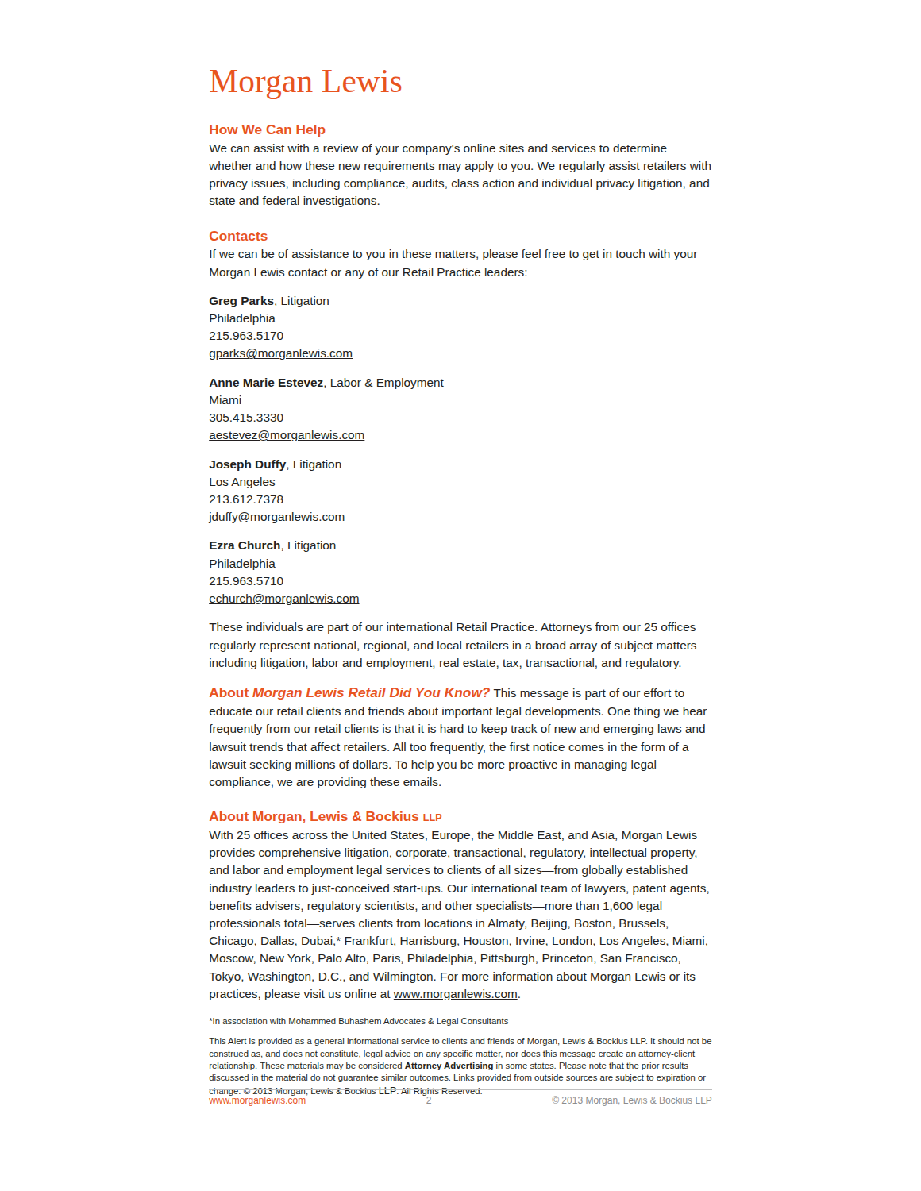Morgan Lewis
How We Can Help
We can assist with a review of your company's online sites and services to determine whether and how these new requirements may apply to you. We regularly assist retailers with privacy issues, including compliance, audits, class action and individual privacy litigation, and state and federal investigations.
Contacts
If we can be of assistance to you in these matters, please feel free to get in touch with your Morgan Lewis contact or any of our Retail Practice leaders:
Greg Parks, Litigation
Philadelphia
215.963.5170
gparks@morganlewis.com
Anne Marie Estevez, Labor & Employment
Miami
305.415.3330
aestevez@morganlewis.com
Joseph Duffy, Litigation
Los Angeles
213.612.7378
jduffy@morganlewis.com
Ezra Church, Litigation
Philadelphia
215.963.5710
echurch@morganlewis.com
These individuals are part of our international Retail Practice. Attorneys from our 25 offices regularly represent national, regional, and local retailers in a broad array of subject matters including litigation, labor and employment, real estate, tax, transactional, and regulatory.
About Morgan Lewis Retail Did You Know? This message is part of our effort to educate our retail clients and friends about important legal developments. One thing we hear frequently from our retail clients is that it is hard to keep track of new and emerging laws and lawsuit trends that affect retailers. All too frequently, the first notice comes in the form of a lawsuit seeking millions of dollars. To help you be more proactive in managing legal compliance, we are providing these emails.
About Morgan, Lewis & Bockius LLP
With 25 offices across the United States, Europe, the Middle East, and Asia, Morgan Lewis provides comprehensive litigation, corporate, transactional, regulatory, intellectual property, and labor and employment legal services to clients of all sizes—from globally established industry leaders to just-conceived start-ups. Our international team of lawyers, patent agents, benefits advisers, regulatory scientists, and other specialists—more than 1,600 legal professionals total—serves clients from locations in Almaty, Beijing, Boston, Brussels, Chicago, Dallas, Dubai,* Frankfurt, Harrisburg, Houston, Irvine, London, Los Angeles, Miami, Moscow, New York, Palo Alto, Paris, Philadelphia, Pittsburgh, Princeton, San Francisco, Tokyo, Washington, D.C., and Wilmington. For more information about Morgan Lewis or its practices, please visit us online at www.morganlewis.com.
*In association with Mohammed Buhashem Advocates & Legal Consultants
This Alert is provided as a general informational service to clients and friends of Morgan, Lewis & Bockius LLP. It should not be construed as, and does not constitute, legal advice on any specific matter, nor does this message create an attorney-client relationship. These materials may be considered Attorney Advertising in some states. Please note that the prior results discussed in the material do not guarantee similar outcomes. Links provided from outside sources are subject to expiration or change. © 2013 Morgan, Lewis & Bockius LLP. All Rights Reserved.
www.morganlewis.com
2
© 2013 Morgan, Lewis & Bockius LLP